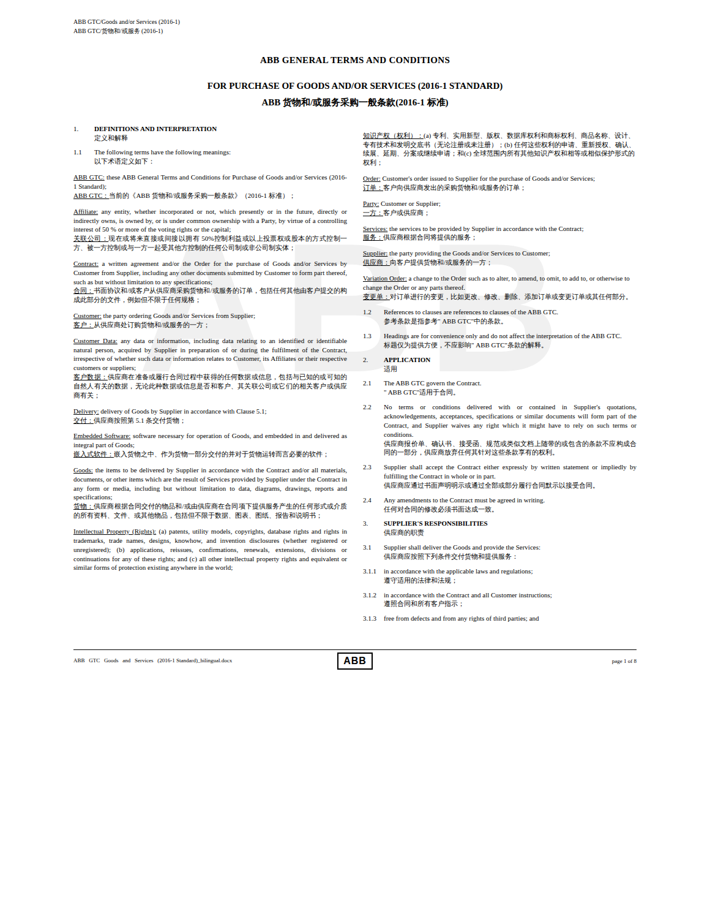ABB
ABB GTC/Goods and/or Services (2016-1)
ABB GTC/货物和/或服务 (2016-1)
ABB GENERAL TERMS AND CONDITIONS
FOR PURCHASE OF GOODS AND/OR SERVICES (2016-1 STANDARD)
ABB 货物和/或服务采购一般条款(2016-1 标准)
1.
DEFINITIONS AND INTERPRETATION 定义和解释
1.1
The following terms have the following meanings: 以下术语定义如下：
ABB GTC: these ABB General Terms and Conditions for Purchase of Goods and/or Services (2016-1 Standard);
ABB GTC：当前的《ABB 货物和/或服务采购一般条款》（2016-1 标准）；
Affiliate: any entity, whether incorporated or not, which presently or in the future, directly or indirectly owns, is owned by, or is under common ownership with a Party, by virtue of a controlling interest of 50 % or more of the voting rights or the capital;
关联公司：现在或将来直接或间接以拥有 50%控制利益或以上投票权或股本的方式控制一方、被一方控制或与一方一起受其他方控制的任何公司制或非公司制实体；
Contract: a written agreement and/or the Order for the purchase of Goods and/or Services by Customer from Supplier, including any other documents submitted by Customer to form part thereof, such as but without limitation to any specifications;
合同：书面协议和/或客户从供应商采购货物和/或服务的订单，包括任何其他由客户提交的构成此部分的文件，例如但不限于任何规格；
Customer: the party ordering Goods and/or Services from Supplier;
客户：从供应商处订购货物和/或服务的一方；
Customer Data: any data or information, including data relating to an identified or identifiable natural person, acquired by Supplier in preparation of or during the fulfilment of the Contract, irrespective of whether such data or information relates to Customer, its Affiliates or their respective customers or suppliers;
客户数据：供应商在准备或履行合同过程中获得的任何数据或信息，包括与已知的或可知的自然人有关的数据，无论此种数据或信息是否和客户、其关联公司或它们的相关客户或供应商有关；
Delivery: delivery of Goods by Supplier in accordance with Clause 5.1;
交付：供应商按照第 5.1 条交付货物；
Embedded Software: software necessary for operation of Goods, and embedded in and delivered as integral part of Goods;
嵌入式软件：嵌入货物之中、作为货物一部分交付的并对于货物运转而言必要的软件；
Goods: the items to be delivered by Supplier in accordance with the Contract and/or all materials, documents, or other items which are the result of Services provided by Supplier under the Contract in any form or media, including but without limitation to data, diagrams, drawings, reports and specifications;
货物：供应商根据合同交付的物品和/或由供应商在合同项下提供服务产生的任何形式或介质的所有资料、文件、或其他物品，包括但不限于数据、图表、图纸、报告和说明书；
Intellectual Property (Rights): (a) patents, utility models, copyrights, database rights and rights in trademarks, trade names, designs, knowhow, and invention disclosures (whether registered or unregistered); (b) applications, reissues, confirmations, renewals, extensions, divisions or continuations for any of these rights; and (c) all other intellectual property rights and equivalent or similar forms of protection existing anywhere in the world;
知识产权（权利）：(a) 专利、实用新型、版权、数据库权利和商标权利、商品名称、设计、专有技术和发明交底书（无论注册或未注册）；(b) 任何这些权利的申请、重新授权、确认、续展、延期、分案或继续申请；和(c) 全球范围内所有其他知识产权和相等或相似保护形式的权利；
Order: Customer's order issued to Supplier for the purchase of Goods and/or Services;
订单：客户向供应商发出的采购货物和/或服务的订单；
Party: Customer or Supplier;
一方：客户或供应商；
Services: the services to be provided by Supplier in accordance with the Contract;
服务：供应商根据合同将提供的服务；
Supplier: the party providing the Goods and/or Services to Customer;
供应商：向客户提供货物和/或服务的一方；
Variation Order: a change to the Order such as to alter, to amend, to omit, to add to, or otherwise to change the Order or any parts thereof.
变更单：对订单进行的变更，比如更改、修改、删除、添加订单或变更订单或其任何部分。
1.2
References to clauses are references to clauses of the ABB GTC. 参考条款是指参考" ABB GTC"中的条款。
1.3
Headings are for convenience only and do not affect the interpretation of the ABB GTC. 标题仅为提供方便，不应影响" ABB GTC"条款的解释。
2.
APPLICATION 适用
2.1
The ABB GTC govern the Contract. " ABB GTC"适用于合同。
2.2
No terms or conditions delivered with or contained in Supplier's quotations, acknowledgements, acceptances, specifications or similar documents will form part of the Contract, and Supplier waives any right which it might have to rely on such terms or conditions. 供应商报价单、确认书、接受函、规范或类似文档上随带的或包含的条款不应构成合同的一部分，供应商放弃任何其针对这些条款享有的权利。
2.3
Supplier shall accept the Contract either expressly by written statement or impliedly by fulfilling the Contract in whole or in part. 供应商应通过书面声明明示或通过全部或部分履行合同默示以接受合同。
2.4
Any amendments to the Contract must be agreed in writing. 任何对合同的修改必须书面达成一致。
3.
SUPPLIER'S RESPONSIBILITIES 供应商的职责
3.1
Supplier shall deliver the Goods and provide the Services: 供应商应按照下列条件交付货物和提供服务：
3.1.1
in accordance with the applicable laws and regulations; 遵守适用的法律和法规；
3.1.2
in accordance with the Contract and all Customer instructions; 遵照合同和所有客户指示；
3.1.3
free from defects and from any rights of third parties; and
ABB GTC Goods and Services (2016-1 Standard)_bilingual.docx
ABB
page 1 of 8